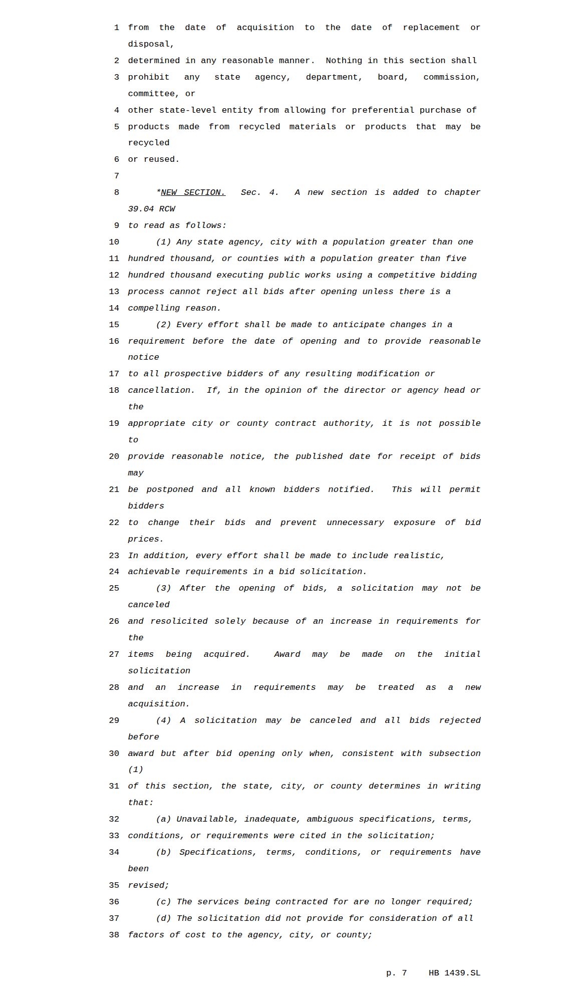from the date of acquisition to the date of replacement or disposal,
determined in any reasonable manner. Nothing in this section shall
prohibit any state agency, department, board, commission, committee, or
other state-level entity from allowing for preferential purchase of
products made from recycled materials or products that may be recycled
or reused.
*NEW SECTION. Sec. 4. A new section is added to chapter 39.04 RCW
to read as follows:
(1) Any state agency, city with a population greater than one
hundred thousand, or counties with a population greater than five
hundred thousand executing public works using a competitive bidding
process cannot reject all bids after opening unless there is a
compelling reason.
(2) Every effort shall be made to anticipate changes in a
requirement before the date of opening and to provide reasonable notice
to all prospective bidders of any resulting modification or
cancellation. If, in the opinion of the director or agency head or the
appropriate city or county contract authority, it is not possible to
provide reasonable notice, the published date for receipt of bids may
be postponed and all known bidders notified. This will permit bidders
to change their bids and prevent unnecessary exposure of bid prices.
In addition, every effort shall be made to include realistic,
achievable requirements in a bid solicitation.
(3) After the opening of bids, a solicitation may not be canceled
and resolicited solely because of an increase in requirements for the
items being acquired. Award may be made on the initial solicitation
and an increase in requirements may be treated as a new acquisition.
(4) A solicitation may be canceled and all bids rejected before
award but after bid opening only when, consistent with subsection (1)
of this section, the state, city, or county determines in writing that:
(a) Unavailable, inadequate, ambiguous specifications, terms,
conditions, or requirements were cited in the solicitation;
(b) Specifications, terms, conditions, or requirements have been
revised;
(c) The services being contracted for are no longer required;
(d) The solicitation did not provide for consideration of all
factors of cost to the agency, city, or county;
p. 7 HB 1439.SL